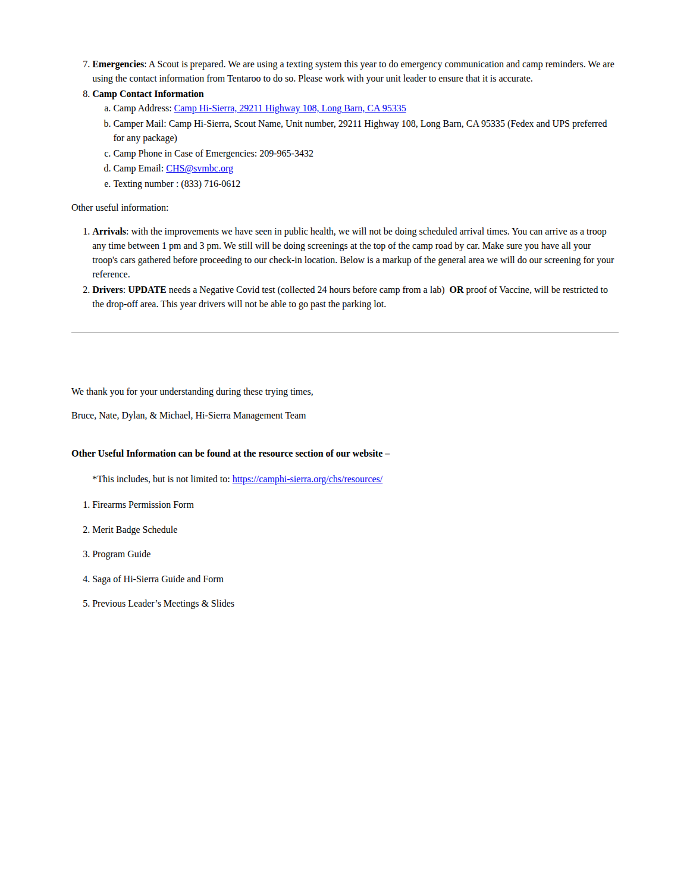Emergencies: A Scout is prepared. We are using a texting system this year to do emergency communication and camp reminders. We are using the contact information from Tentaroo to do so. Please work with your unit leader to ensure that it is accurate.
Camp Contact Information
Camp Address: Camp Hi-Sierra, 29211 Highway 108, Long Barn, CA 95335
Camper Mail: Camp Hi-Sierra, Scout Name, Unit number, 29211 Highway 108, Long Barn, CA 95335 (Fedex and UPS preferred for any package)
Camp Phone in Case of Emergencies: 209-965-3432
Camp Email: CHS@svmbc.org
Texting number : (833) 716-0612
Other useful information:
Arrivals: with the improvements we have seen in public health, we will not be doing scheduled arrival times. You can arrive as a troop any time between 1 pm and 3 pm. We still will be doing screenings at the top of the camp road by car. Make sure you have all your troop's cars gathered before proceeding to our check-in location. Below is a markup of the general area we will do our screening for your reference.
Drivers: UPDATE needs a Negative Covid test (collected 24 hours before camp from a lab) OR proof of Vaccine, will be restricted to the drop-off area. This year drivers will not be able to go past the parking lot.
We thank you for your understanding during these trying times,
Bruce, Nate, Dylan, & Michael, Hi-Sierra Management Team
Other Useful Information can be found at the resource section of our website –
*This includes, but is not limited to: https://camphi-sierra.org/chs/resources/
1. Firearms Permission Form
2. Merit Badge Schedule
3. Program Guide
4. Saga of Hi-Sierra Guide and Form
5. Previous Leader’s Meetings & Slides